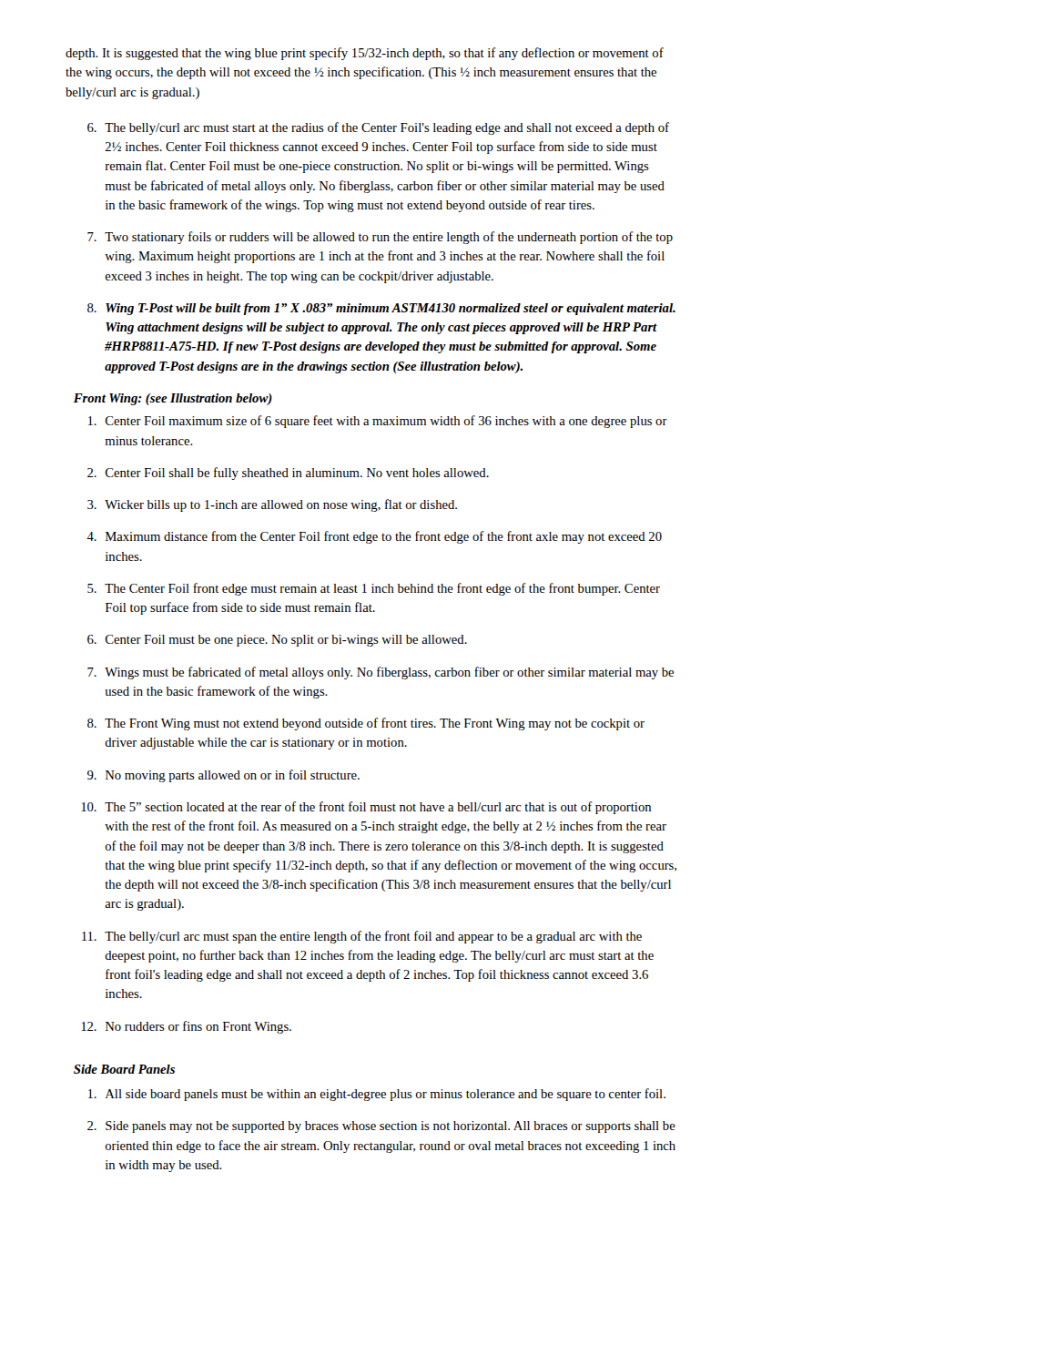depth. It is suggested that the wing blue print specify 15/32-inch depth, so that if any deflection or movement of the wing occurs, the depth will not exceed the ½ inch specification. (This ½ inch measurement ensures that the belly/curl arc is gradual.)
The belly/curl arc must start at the radius of the Center Foil's leading edge and shall not exceed a depth of 2½ inches. Center Foil thickness cannot exceed 9 inches. Center Foil top surface from side to side must remain flat. Center Foil must be one-piece construction. No split or bi-wings will be permitted. Wings must be fabricated of metal alloys only. No fiberglass, carbon fiber or other similar material may be used in the basic framework of the wings. Top wing must not extend beyond outside of rear tires.
Two stationary foils or rudders will be allowed to run the entire length of the underneath portion of the top wing. Maximum height proportions are 1 inch at the front and 3 inches at the rear. Nowhere shall the foil exceed 3 inches in height. The top wing can be cockpit/driver adjustable.
Wing T-Post will be built from 1” X .083” minimum ASTM4130 normalized steel or equivalent material. Wing attachment designs will be subject to approval. The only cast pieces approved will be HRP Part #HRP8811-A75-HD. If new T-Post designs are developed they must be submitted for approval. Some approved T-Post designs are in the drawings section (See illustration below).
Front Wing: (see Illustration below)
Center Foil maximum size of 6 square feet with a maximum width of 36 inches with a one degree plus or minus tolerance.
Center Foil shall be fully sheathed in aluminum. No vent holes allowed.
Wicker bills up to 1-inch are allowed on nose wing, flat or dished.
Maximum distance from the Center Foil front edge to the front edge of the front axle may not exceed 20 inches.
The Center Foil front edge must remain at least 1 inch behind the front edge of the front bumper. Center Foil top surface from side to side must remain flat.
Center Foil must be one piece. No split or bi-wings will be allowed.
Wings must be fabricated of metal alloys only. No fiberglass, carbon fiber or other similar material may be used in the basic framework of the wings.
The Front Wing must not extend beyond outside of front tires. The Front Wing may not be cockpit or driver adjustable while the car is stationary or in motion.
No moving parts allowed on or in foil structure.
The 5” section located at the rear of the front foil must not have a bell/curl arc that is out of proportion with the rest of the front foil. As measured on a 5-inch straight edge, the belly at 2 ½ inches from the rear of the foil may not be deeper than 3/8 inch. There is zero tolerance on this 3/8-inch depth. It is suggested that the wing blue print specify 11/32-inch depth, so that if any deflection or movement of the wing occurs, the depth will not exceed the 3/8-inch specification (This 3/8 inch measurement ensures that the belly/curl arc is gradual).
The belly/curl arc must span the entire length of the front foil and appear to be a gradual arc with the deepest point, no further back than 12 inches from the leading edge. The belly/curl arc must start at the front foil's leading edge and shall not exceed a depth of 2 inches. Top foil thickness cannot exceed 3.6 inches.
No rudders or fins on Front Wings.
Side Board Panels
All side board panels must be within an eight-degree plus or minus tolerance and be square to center foil.
Side panels may not be supported by braces whose section is not horizontal. All braces or supports shall be oriented thin edge to face the air stream. Only rectangular, round or oval metal braces not exceeding 1 inch in width may be used.